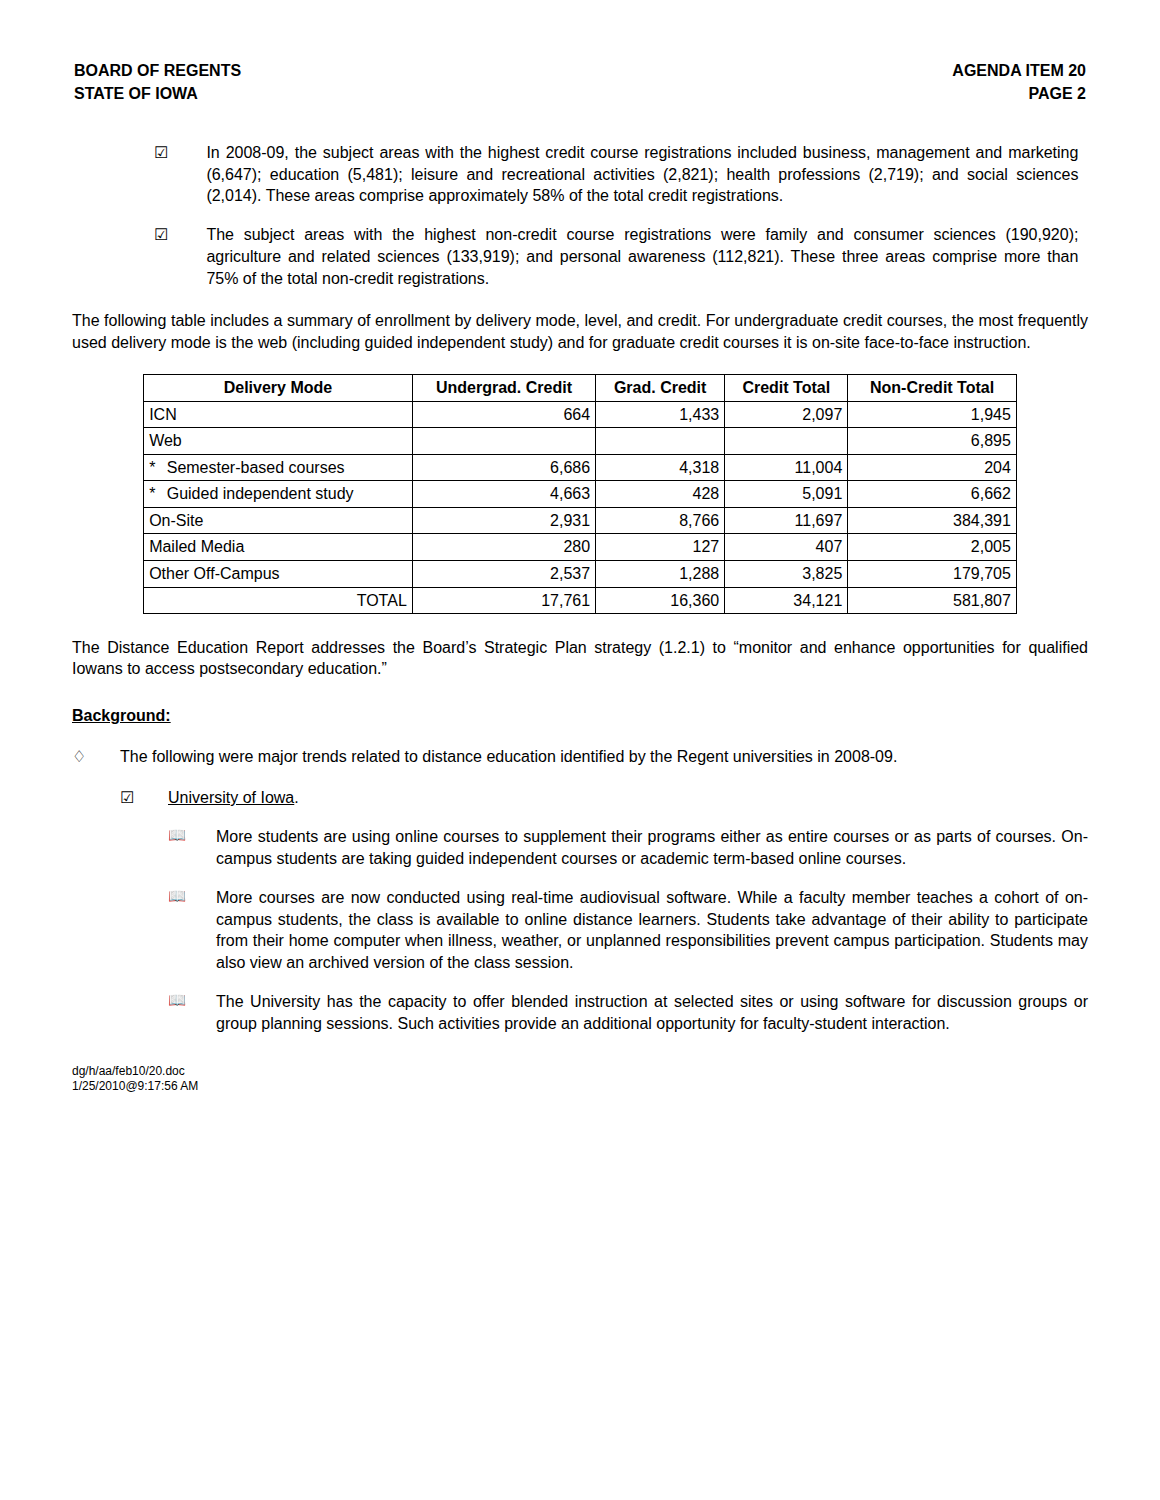| BOARD OF REGENTS | AGENDA ITEM 20 |
| STATE OF IOWA | PAGE 2 |
☑ In 2008-09, the subject areas with the highest credit course registrations included business, management and marketing (6,647); education (5,481); leisure and recreational activities (2,821); health professions (2,719); and social sciences (2,014). These areas comprise approximately 58% of the total credit registrations.
☑ The subject areas with the highest non-credit course registrations were family and consumer sciences (190,920); agriculture and related sciences (133,919); and personal awareness (112,821). These three areas comprise more than 75% of the total non-credit registrations.
The following table includes a summary of enrollment by delivery mode, level, and credit. For undergraduate credit courses, the most frequently used delivery mode is the web (including guided independent study) and for graduate credit courses it is on-site face-to-face instruction.
| Delivery Mode | Undergrad. Credit | Grad. Credit | Credit Total | Non-Credit Total |
| --- | --- | --- | --- | --- |
| ICN | 664 | 1,433 | 2,097 | 1,945 |
| Web | | | | 6,895 |
| * Semester-based courses | 6,686 | 4,318 | 11,004 | 204 |
| * Guided independent study | 4,663 | 428 | 5,091 | 6,662 |
| On-Site | 2,931 | 8,766 | 11,697 | 384,391 |
| Mailed Media | 280 | 127 | 407 | 2,005 |
| Other Off-Campus | 2,537 | 1,288 | 3,825 | 179,705 |
| TOTAL | 17,761 | 16,360 | 34,121 | 581,807 |
The Distance Education Report addresses the Board’s Strategic Plan strategy (1.2.1) to “monitor and enhance opportunities for qualified Iowans to access postsecondary education.”
Background:
♢ The following were major trends related to distance education identified by the Regent universities in 2008-09.
☑ University of Iowa.
📖 More students are using online courses to supplement their programs either as entire courses or as parts of courses. On-campus students are taking guided independent courses or academic term-based online courses.
📖 More courses are now conducted using real-time audiovisual software. While a faculty member teaches a cohort of on-campus students, the class is available to online distance learners. Students take advantage of their ability to participate from their home computer when illness, weather, or unplanned responsibilities prevent campus participation. Students may also view an archived version of the class session.
📖 The University has the capacity to offer blended instruction at selected sites or using software for discussion groups or group planning sessions. Such activities provide an additional opportunity for faculty-student interaction.
dg/h/aa/feb10/20.doc
1/25/2010@9:17:56 AM